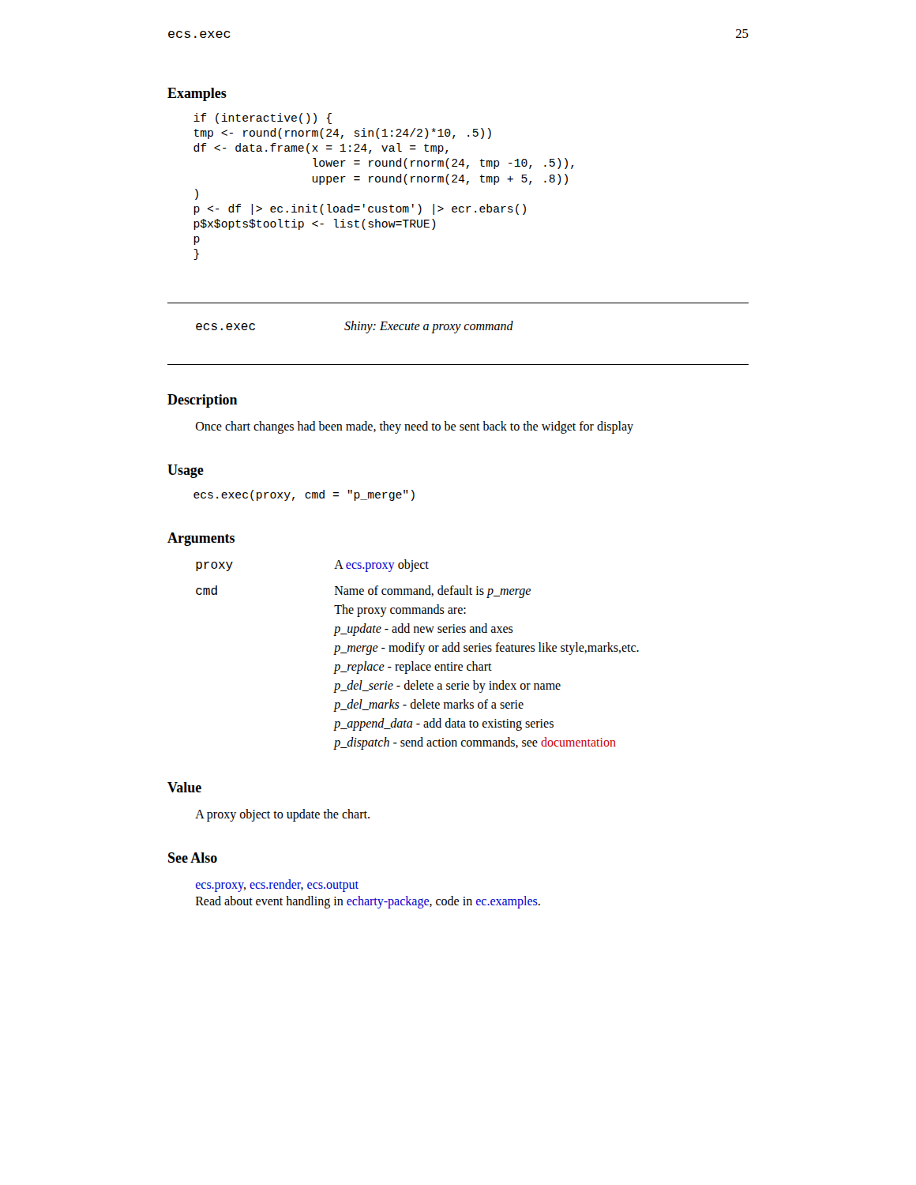ecs.exec 25
Examples
if (interactive()) {
tmp <- round(rnorm(24, sin(1:24/2)*10, .5))
df <- data.frame(x = 1:24, val = tmp,
                 lower = round(rnorm(24, tmp -10, .5)),
                 upper = round(rnorm(24, tmp + 5, .8))
)
p <- df |> ec.init(load='custom') |> ecr.ebars()
p$x$opts$tooltip <- list(show=TRUE)
p
}
ecs.exec Shiny: Execute a proxy command
Description
Once chart changes had been made, they need to be sent back to the widget for display
Usage
ecs.exec(proxy, cmd = "p_merge")
Arguments
proxy
A ecs.proxy object
cmd
Name of command, default is p_merge
The proxy commands are:
p_update - add new series and axes
p_merge - modify or add series features like style,marks,etc.
p_replace - replace entire chart
p_del_serie - delete a serie by index or name
p_del_marks - delete marks of a serie
p_append_data - add data to existing series
p_dispatch - send action commands, see documentation
Value
A proxy object to update the chart.
See Also
ecs.proxy, ecs.render, ecs.output
Read about event handling in echarty-package, code in ec.examples.